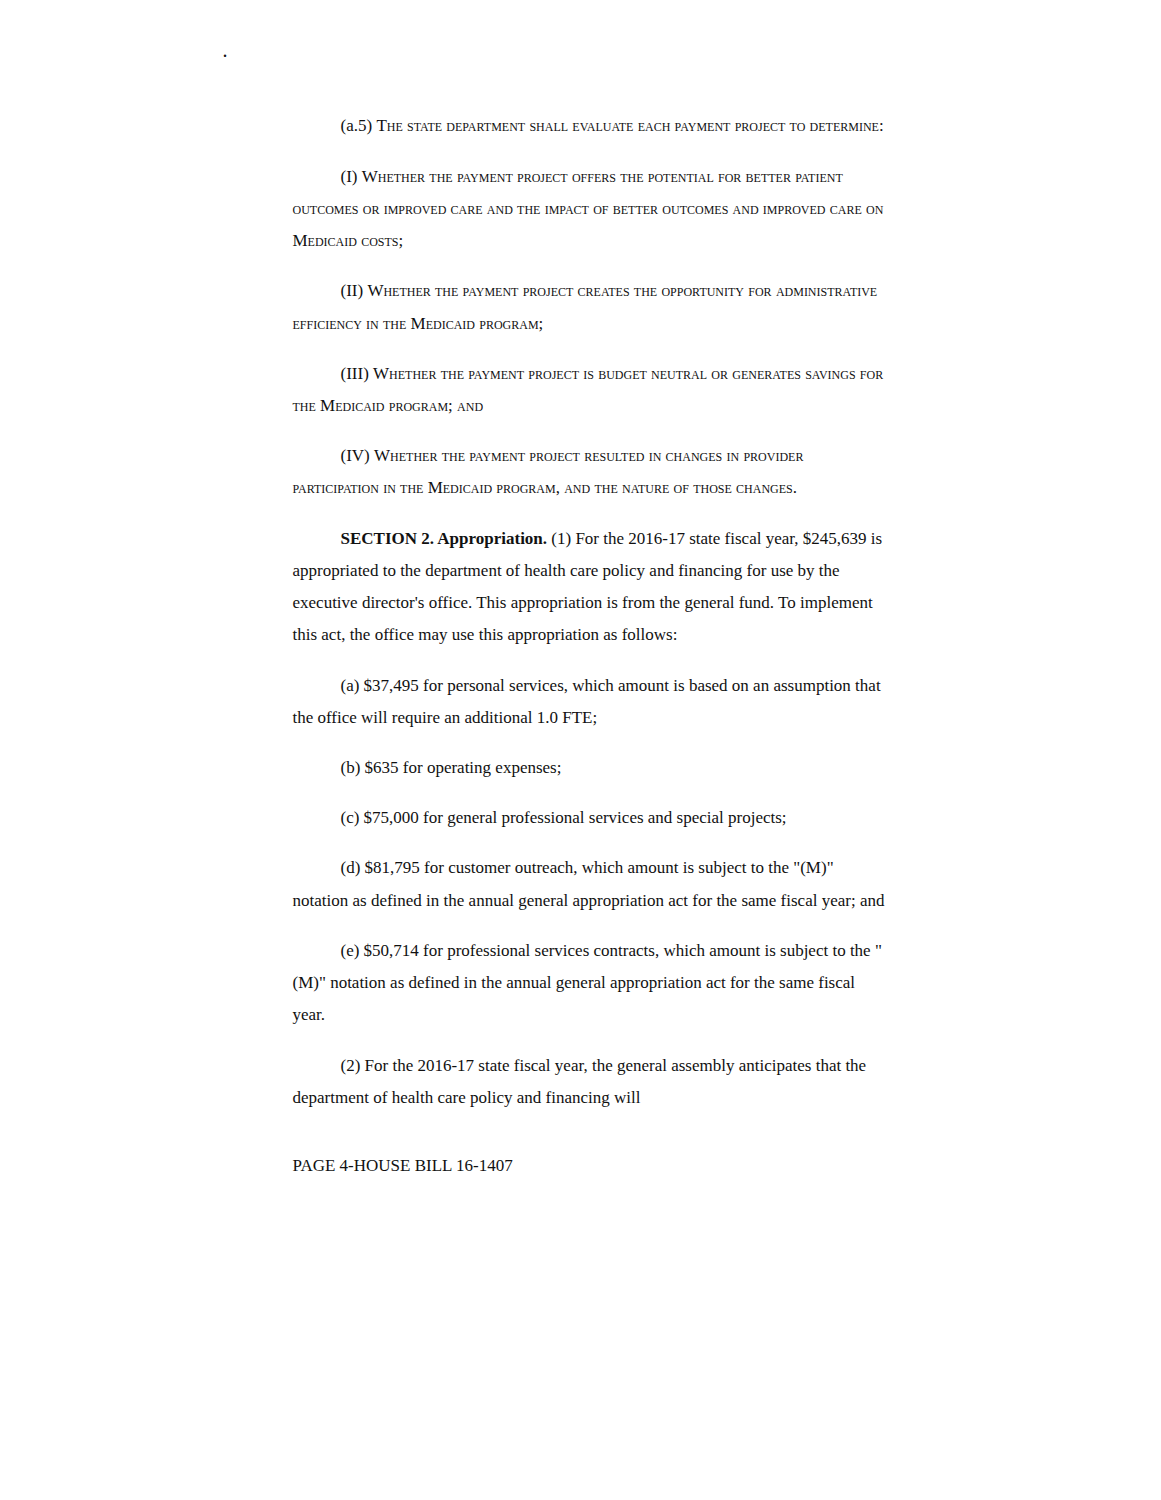.
(a.5) The state department shall evaluate each payment project to determine:
(I) Whether the payment project offers the potential for better patient outcomes or improved care and the impact of better outcomes and improved care on Medicaid costs;
(II) Whether the payment project creates the opportunity for administrative efficiency in the Medicaid program;
(III) Whether the payment project is budget neutral or generates savings for the Medicaid program; and
(IV) Whether the payment project resulted in changes in provider participation in the Medicaid program, and the nature of those changes.
SECTION 2. Appropriation. (1) For the 2016-17 state fiscal year, $245,639 is appropriated to the department of health care policy and financing for use by the executive director's office. This appropriation is from the general fund. To implement this act, the office may use this appropriation as follows:
(a) $37,495 for personal services, which amount is based on an assumption that the office will require an additional 1.0 FTE;
(b) $635 for operating expenses;
(c) $75,000 for general professional services and special projects;
(d) $81,795 for customer outreach, which amount is subject to the "(M)" notation as defined in the annual general appropriation act for the same fiscal year; and
(e) $50,714 for professional services contracts, which amount is subject to the "(M)" notation as defined in the annual general appropriation act for the same fiscal year.
(2) For the 2016-17 state fiscal year, the general assembly anticipates that the department of health care policy and financing will
PAGE 4-HOUSE BILL 16-1407